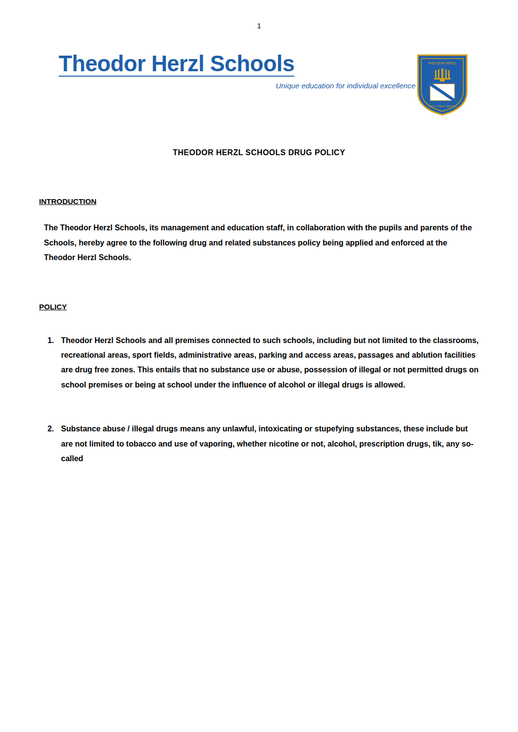1
Theodor Herzl Schools
Unique education for individual excellence
THEODOR HERZL בית ספר תיאודור הרצל
THEODOR HERZL SCHOOLS DRUG POLICY
INTRODUCTION
The Theodor Herzl Schools, its management and education staff, in collaboration with the pupils and parents of the Schools, hereby agree to the following drug and related substances policy being applied and enforced at the Theodor Herzl Schools.
POLICY
Theodor Herzl Schools and all premises connected to such schools, including but not limited to the classrooms, recreational areas, sport fields, administrative areas, parking and access areas, passages and ablution facilities are drug free zones. This entails that no substance use or abuse, possession of illegal or not permitted drugs on school premises or being at school under the influence of alcohol or illegal drugs is allowed.
Substance abuse / illegal drugs means any unlawful, intoxicating or stupefying substances, these include but are not limited to tobacco and use of vaporing, whether nicotine or not, alcohol, prescription drugs, tik, any so-called